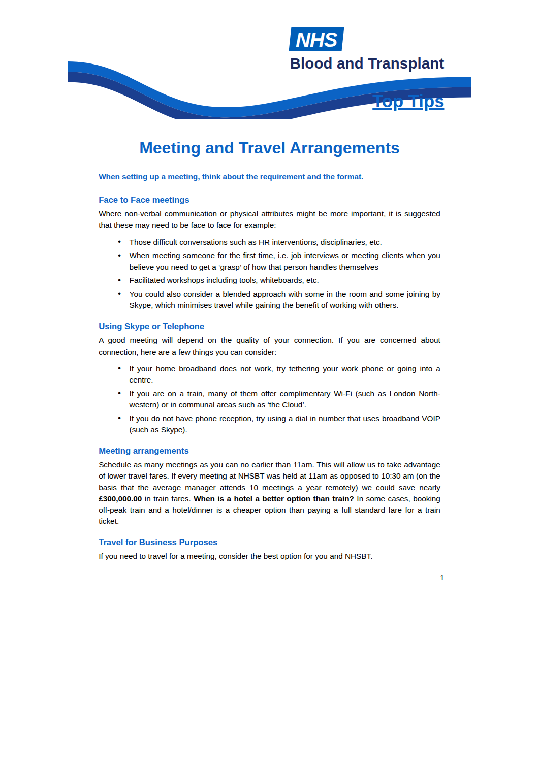NHS
Blood and Transplant
Top Tips
Meeting and Travel Arrangements
When setting up a meeting, think about the requirement and the format.
Face to Face meetings
Where non-verbal communication or physical attributes might be more important, it is suggested that these may need to be face to face for example:
Those difficult conversations such as HR interventions, disciplinaries, etc.
When meeting someone for the first time, i.e. job interviews or meeting clients when you believe you need to get a ‘grasp’ of how that person handles themselves
Facilitated workshops including tools, whiteboards, etc.
You could also consider a blended approach with some in the room and some joining by Skype, which minimises travel while gaining the benefit of working with others.
Using Skype or Telephone
A good meeting will depend on the quality of your connection. If you are concerned about connection, here are a few things you can consider:
If your home broadband does not work, try tethering your work phone or going into a centre.
If you are on a train, many of them offer complimentary Wi-Fi (such as London North-western) or in communal areas such as ‘the Cloud’.
If you do not have phone reception, try using a dial in number that uses broadband VOIP (such as Skype).
Meeting arrangements
Schedule as many meetings as you can no earlier than 11am. This will allow us to take advantage of lower travel fares. If every meeting at NHSBT was held at 11am as opposed to 10:30 am (on the basis that the average manager attends 10 meetings a year remotely) we could save nearly £300,000.00 in train fares. When is a hotel a better option than train? In some cases, booking off-peak train and a hotel/dinner is a cheaper option than paying a full standard fare for a train ticket.
Travel for Business Purposes
If you need to travel for a meeting, consider the best option for you and NHSBT.
1